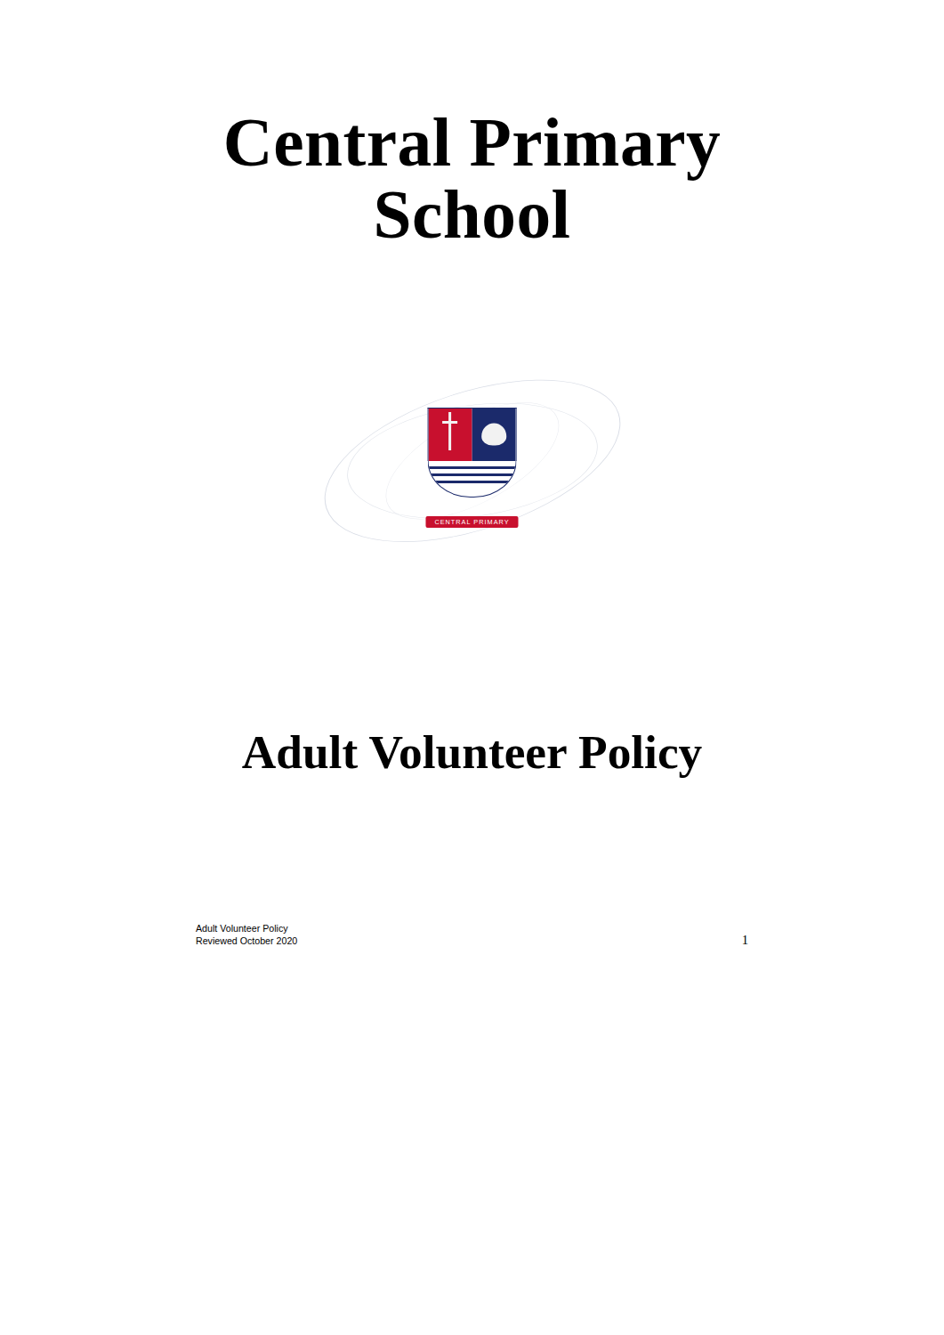Central Primary
School
CENTRAL PRIMARY
Adult Volunteer Policy
Adult Volunteer Policy
Reviewed October 2020
1